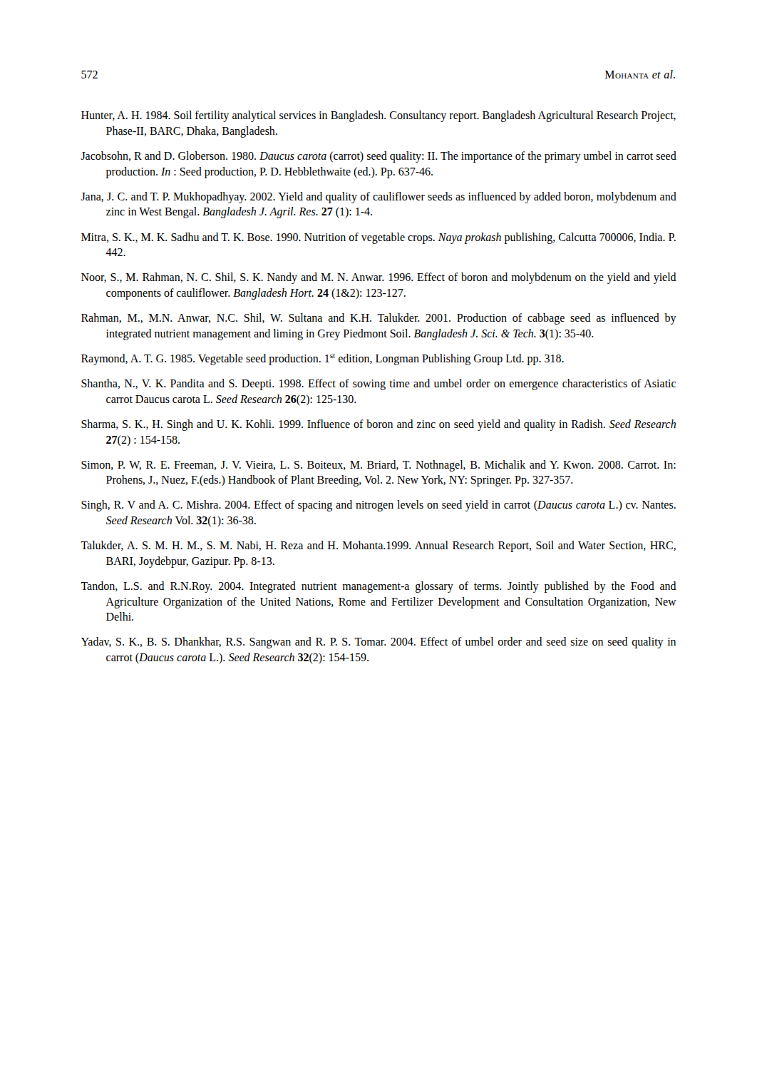572 Mohanta et al.
Hunter, A. H. 1984. Soil fertility analytical services in Bangladesh. Consultancy report. Bangladesh Agricultural Research Project, Phase-II, BARC, Dhaka, Bangladesh.
Jacobsohn, R and D. Globerson. 1980. Daucus carota (carrot) seed quality: II. The importance of the primary umbel in carrot seed production. In : Seed production, P. D. Hebblethwaite (ed.). Pp. 637-46.
Jana, J. C. and T. P. Mukhopadhyay. 2002. Yield and quality of cauliflower seeds as influenced by added boron, molybdenum and zinc in West Bengal. Bangladesh J. Agril. Res. 27 (1): 1-4.
Mitra, S. K., M. K. Sadhu and T. K. Bose. 1990. Nutrition of vegetable crops. Naya prokash publishing, Calcutta 700006, India. P. 442.
Noor, S., M. Rahman, N. C. Shil, S. K. Nandy and M. N. Anwar. 1996. Effect of boron and molybdenum on the yield and yield components of cauliflower. Bangladesh Hort. 24 (1&2): 123-127.
Rahman, M., M.N. Anwar, N.C. Shil, W. Sultana and K.H. Talukder. 2001. Production of cabbage seed as influenced by integrated nutrient management and liming in Grey Piedmont Soil. Bangladesh J. Sci. & Tech. 3(1): 35-40.
Raymond, A. T. G. 1985. Vegetable seed production. 1st edition, Longman Publishing Group Ltd. pp. 318.
Shantha, N., V. K. Pandita and S. Deepti. 1998. Effect of sowing time and umbel order on emergence characteristics of Asiatic carrot Daucus carota L. Seed Research 26(2): 125-130.
Sharma, S. K., H. Singh and U. K. Kohli. 1999. Influence of boron and zinc on seed yield and quality in Radish. Seed Research 27(2) : 154-158.
Simon, P. W, R. E. Freeman, J. V. Vieira, L. S. Boiteux, M. Briard, T. Nothnagel, B. Michalik and Y. Kwon. 2008. Carrot. In: Prohens, J., Nuez, F.(eds.) Handbook of Plant Breeding, Vol. 2. New York, NY: Springer. Pp. 327-357.
Singh, R. V and A. C. Mishra. 2004. Effect of spacing and nitrogen levels on seed yield in carrot (Daucus carota L.) cv. Nantes. Seed Research Vol. 32(1): 36-38.
Talukder, A. S. M. H. M., S. M. Nabi, H. Reza and H. Mohanta.1999. Annual Research Report, Soil and Water Section, HRC, BARI, Joydebpur, Gazipur. Pp. 8-13.
Tandon, L.S. and R.N.Roy. 2004. Integrated nutrient management-a glossary of terms. Jointly published by the Food and Agriculture Organization of the United Nations, Rome and Fertilizer Development and Consultation Organization, New Delhi.
Yadav, S. K., B. S. Dhankhar, R.S. Sangwan and R. P. S. Tomar. 2004. Effect of umbel order and seed size on seed quality in carrot (Daucus carota L.). Seed Research 32(2): 154-159.